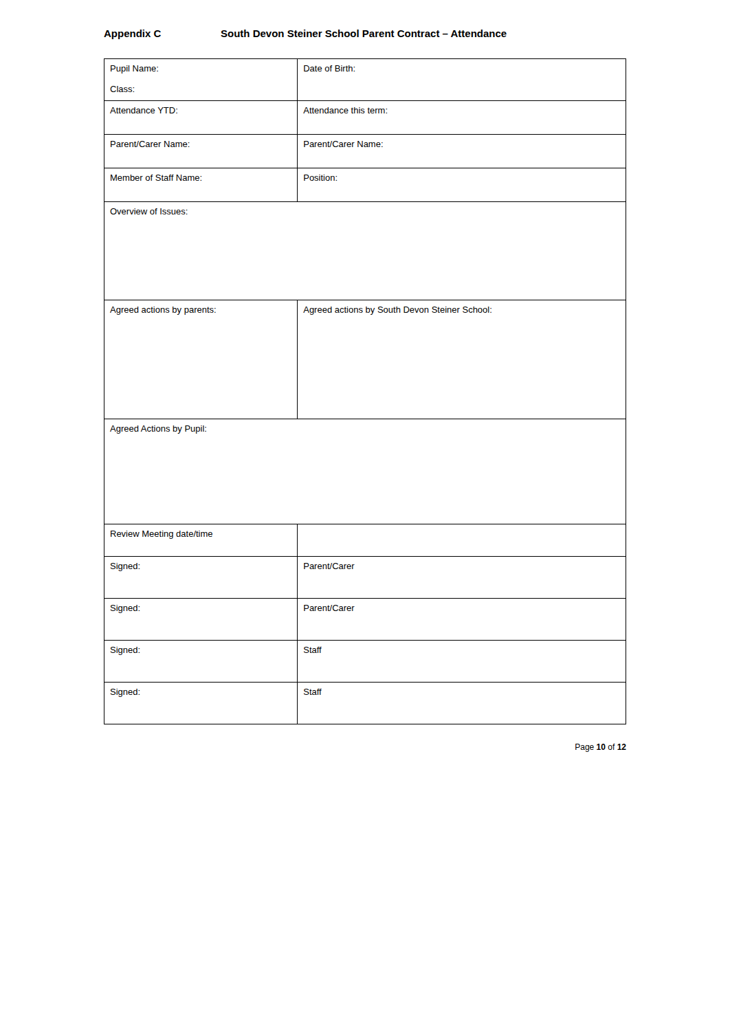Appendix CSouth Devon Steiner School Parent Contract – Attendance
| Pupil Name: Class: | Date of Birth: |
| Attendance YTD: | Attendance this term: |
| Parent/Carer Name: | Parent/Carer Name: |
| Member of Staff Name: | Position: |
| Overview of Issues: |
| Agreed actions by parents: | Agreed actions by South Devon Steiner School: |
| Agreed Actions by Pupil: |
| Review Meeting date/time | |
| Signed: | Parent/Carer |
| Signed: | Parent/Carer |
| Signed: | Staff |
| Signed: | Staff |
Page 10 of 12